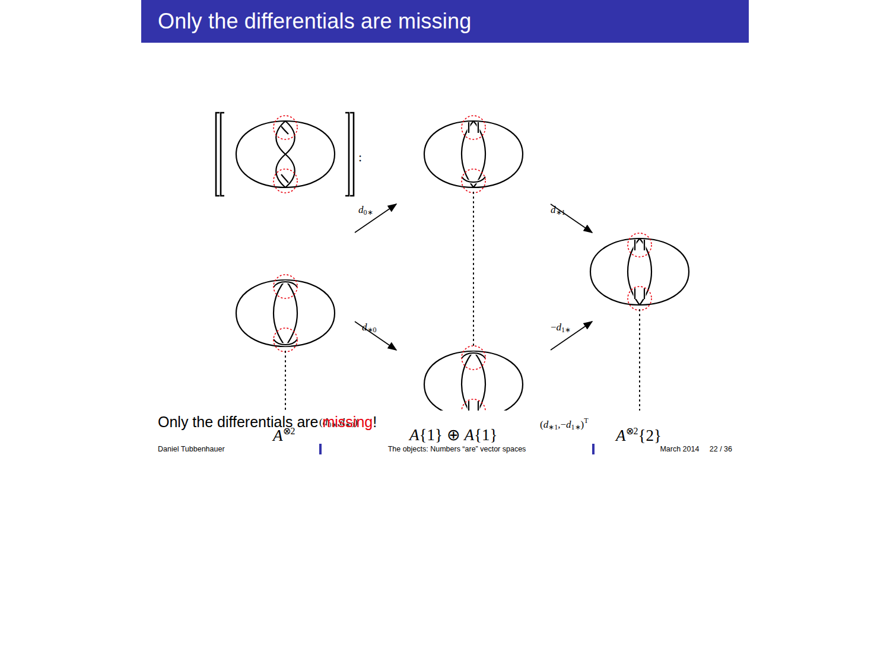Only the differentials are missing
d 0∗
d∗1
d∗0
−d 1∗
:
A⊗2
(d 0∗,d∗0)
A{1} ⊕ A{1}
(d∗1,−d 1∗)T
A⊗2{2}
Only the differentials are missing!
Daniel Tubbenhauer
The objects: Numbers “are” vector spaces
March 2014 22 / 36